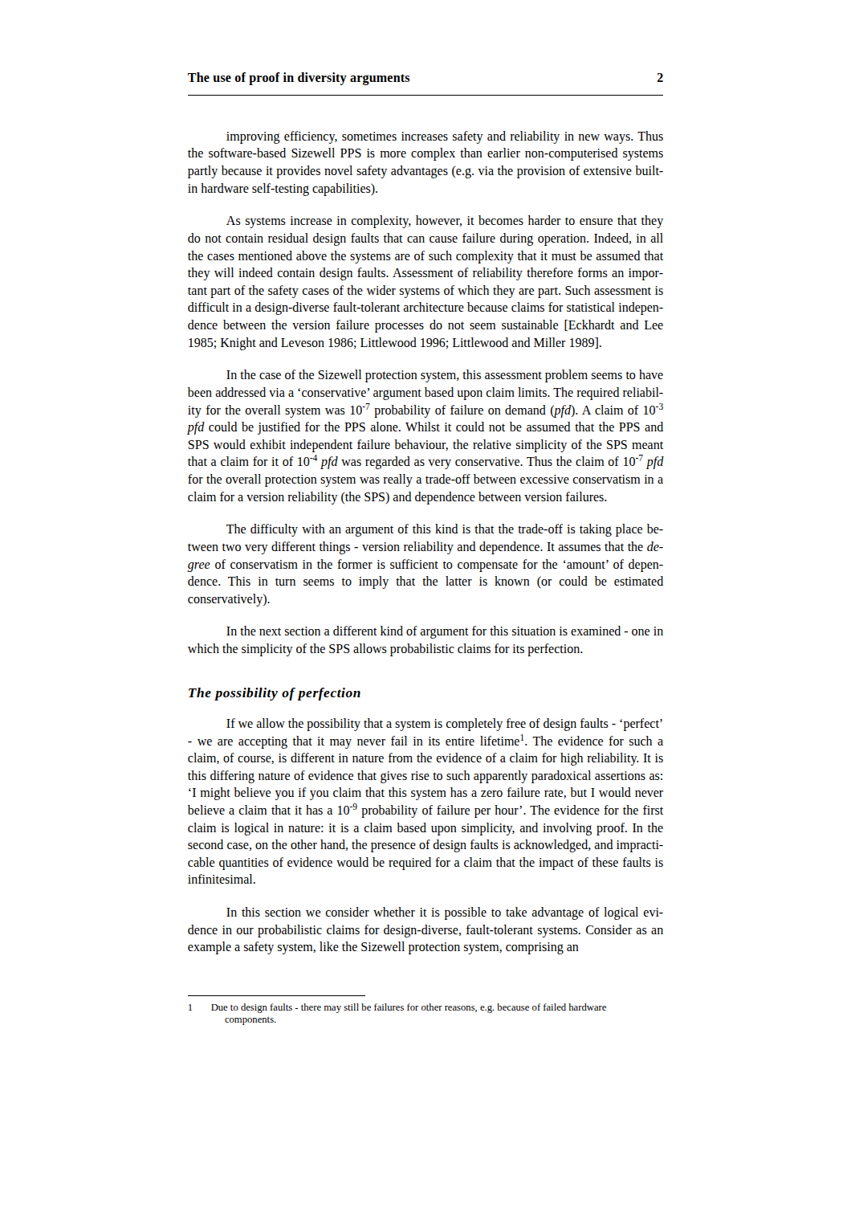The use of proof in diversity arguments 2
improving efficiency, sometimes increases safety and reliability in new ways. Thus the software-based Sizewell PPS is more complex than earlier non-computerised systems partly because it provides novel safety advantages (e.g. via the provision of extensive built-in hardware self-testing capabilities).
As systems increase in complexity, however, it becomes harder to ensure that they do not contain residual design faults that can cause failure during operation. Indeed, in all the cases mentioned above the systems are of such complexity that it must be assumed that they will indeed contain design faults. Assessment of reliability therefore forms an important part of the safety cases of the wider systems of which they are part. Such assessment is difficult in a design-diverse fault-tolerant architecture because claims for statistical independence between the version failure processes do not seem sustainable [Eckhardt and Lee 1985; Knight and Leveson 1986; Littlewood 1996; Littlewood and Miller 1989].
In the case of the Sizewell protection system, this assessment problem seems to have been addressed via a ‘conservative’ argument based upon claim limits. The required reliability for the overall system was 10-7 probability of failure on demand (pfd). A claim of 10-3 pfd could be justified for the PPS alone. Whilst it could not be assumed that the PPS and SPS would exhibit independent failure behaviour, the relative simplicity of the SPS meant that a claim for it of 10-4 pfd was regarded as very conservative. Thus the claim of 10-7 pfd for the overall protection system was really a trade-off between excessive conservatism in a claim for a version reliability (the SPS) and dependence between version failures.
The difficulty with an argument of this kind is that the trade-off is taking place between two very different things - version reliability and dependence. It assumes that the degree of conservatism in the former is sufficient to compensate for the ‘amount’ of dependence. This in turn seems to imply that the latter is known (or could be estimated conservatively).
In the next section a different kind of argument for this situation is examined - one in which the simplicity of the SPS allows probabilistic claims for its perfection.
The possibility of perfection
If we allow the possibility that a system is completely free of design faults - ‘perfect’ - we are accepting that it may never fail in its entire lifetime1. The evidence for such a claim, of course, is different in nature from the evidence of a claim for high reliability. It is this differing nature of evidence that gives rise to such apparently paradoxical assertions as: ‘I might believe you if you claim that this system has a zero failure rate, but I would never believe a claim that it has a 10-9 probability of failure per hour’. The evidence for the first claim is logical in nature: it is a claim based upon simplicity, and involving proof. In the second case, on the other hand, the presence of design faults is acknowledged, and impracticable quantities of evidence would be required for a claim that the impact of these faults is infinitesimal.
In this section we consider whether it is possible to take advantage of logical evidence in our probabilistic claims for design-diverse, fault-tolerant systems. Consider as an example a safety system, like the Sizewell protection system, comprising an
1 Due to design faults - there may still be failures for other reasons, e.g. because of failed hardwarecomponents.